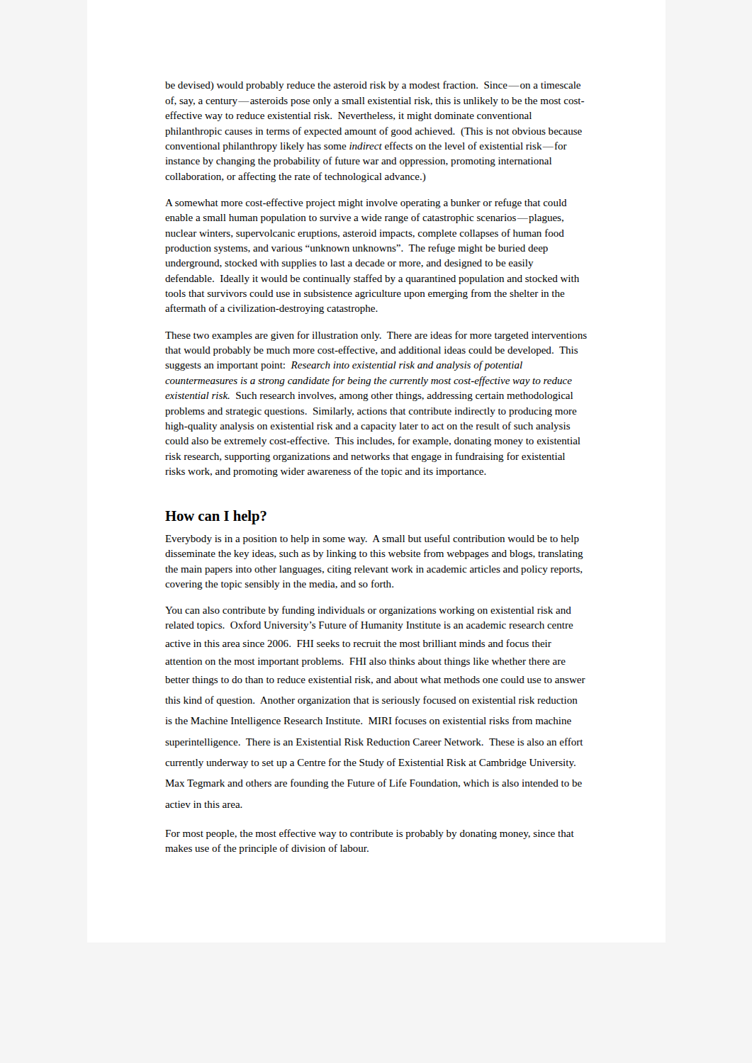be devised) would probably reduce the asteroid risk by a modest fraction. Since — on a timescale of, say, a century — asteroids pose only a small existential risk, this is unlikely to be the most cost-effective way to reduce existential risk. Nevertheless, it might dominate conventional philanthropic causes in terms of expected amount of good achieved. (This is not obvious because conventional philanthropy likely has some indirect effects on the level of existential risk — for instance by changing the probability of future war and oppression, promoting international collaboration, or affecting the rate of technological advance.)
A somewhat more cost-effective project might involve operating a bunker or refuge that could enable a small human population to survive a wide range of catastrophic scenarios — plagues, nuclear winters, supervolcanic eruptions, asteroid impacts, complete collapses of human food production systems, and various “unknown unknowns”. The refuge might be buried deep underground, stocked with supplies to last a decade or more, and designed to be easily defendable. Ideally it would be continually staffed by a quarantined population and stocked with tools that survivors could use in subsistence agriculture upon emerging from the shelter in the aftermath of a civilization-destroying catastrophe.
These two examples are given for illustration only. There are ideas for more targeted interventions that would probably be much more cost-effective, and additional ideas could be developed. This suggests an important point: Research into existential risk and analysis of potential countermeasures is a strong candidate for being the currently most cost-effective way to reduce existential risk. Such research involves, among other things, addressing certain methodological problems and strategic questions. Similarly, actions that contribute indirectly to producing more high-quality analysis on existential risk and a capacity later to act on the result of such analysis could also be extremely cost-effective. This includes, for example, donating money to existential risk research, supporting organizations and networks that engage in fundraising for existential risks work, and promoting wider awareness of the topic and its importance.
How can I help?
Everybody is in a position to help in some way. A small but useful contribution would be to help disseminate the key ideas, such as by linking to this website from webpages and blogs, translating the main papers into other languages, citing relevant work in academic articles and policy reports, covering the topic sensibly in the media, and so forth.
You can also contribute by funding individuals or organizations working on existential risk and related topics. Oxford University’s Future of Humanity Institute is an academic research centre active in this area since 2006. FHI seeks to recruit the most brilliant minds and focus their attention on the most important problems. FHI also thinks about things like whether there are better things to do than to reduce existential risk, and about what methods one could use to answer this kind of question. Another organization that is seriously focused on existential risk reduction is the Machine Intelligence Research Institute. MIRI focuses on existential risks from machine superintelligence. There is an Existential Risk Reduction Career Network. These is also an effort currently underway to set up a Centre for the Study of Existential Risk at Cambridge University. Max Tegmark and others are founding the Future of Life Foundation, which is also intended to be actiev in this area.
For most people, the most effective way to contribute is probably by donating money, since that makes use of the principle of division of labour.